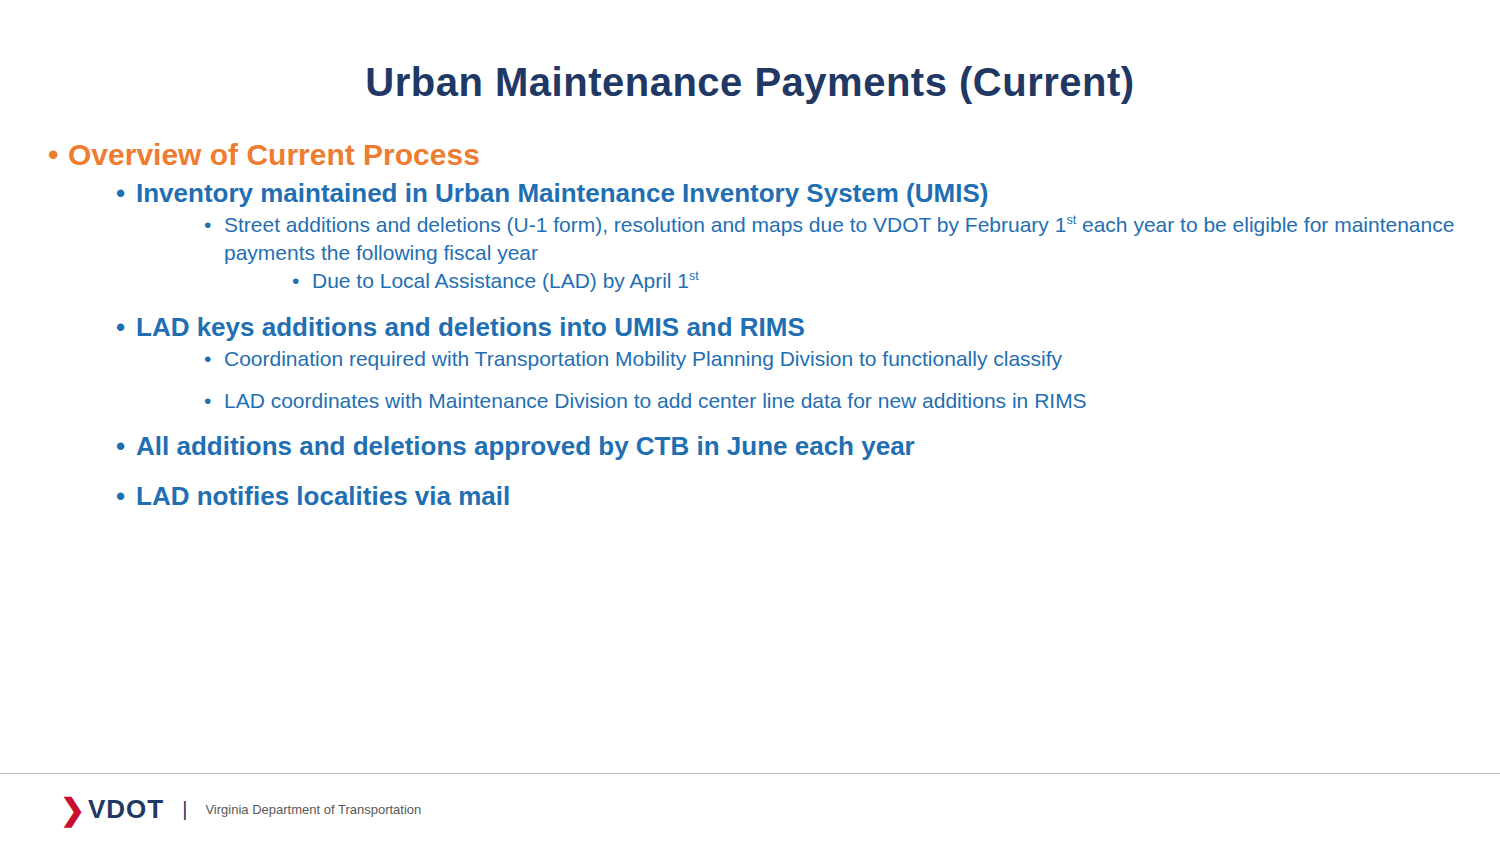Urban Maintenance Payments (Current)
Overview of Current Process
Inventory maintained in Urban Maintenance Inventory System (UMIS)
Street additions and deletions (U-1 form), resolution and maps due to VDOT by February 1st each year to be eligible for maintenance payments the following fiscal year
Due to Local Assistance (LAD) by April 1st
LAD keys additions and deletions into UMIS and RIMS
Coordination required with Transportation Mobility Planning Division to functionally classify
LAD coordinates with Maintenance Division to add center line data for new additions in RIMS
All additions and deletions approved by CTB in June each year
LAD notifies localities via mail
❯VDOT | Virginia Department of Transportation